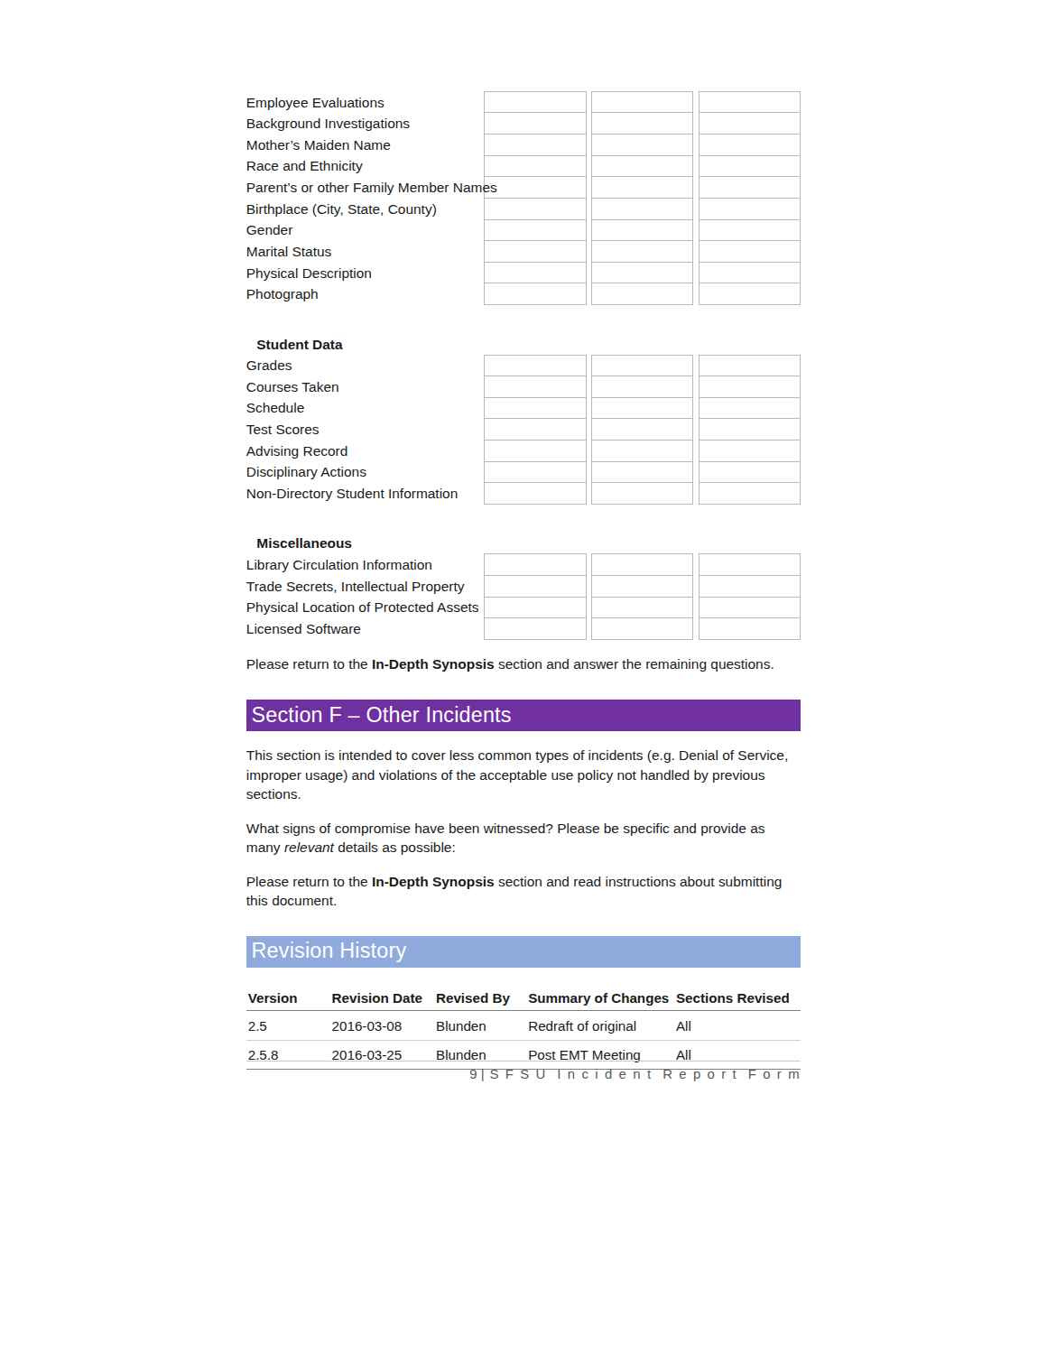| Employee Evaluations | | | | | |
| Background Investigations | | | | | |
| Mother’s Maiden Name | | | | | |
| Race and Ethnicity | | | | | |
| Parent’s or other Family Member Names | | | | | |
| Birthplace (City, State, County) | | | | | |
| Gender | | | | | |
| Marital Status | | | | | |
| Physical Description | | | | | |
| Photograph | | | | | |
Student Data
| Grades | | | | | |
| Courses Taken | | | | | |
| Schedule | | | | | |
| Test Scores | | | | | |
| Advising Record | | | | | |
| Disciplinary Actions | | | | | |
| Non-Directory Student Information | | | | | |
Miscellaneous
| Library Circulation Information | | | | | |
| Trade Secrets, Intellectual Property | | | | | |
| Physical Location of Protected Assets | | | | | |
| Licensed Software | | | | | |
Please return to the In-Depth Synopsis section and answer the remaining questions.
Section F – Other Incidents
This section is intended to cover less common types of incidents (e.g. Denial of Service, improper usage) and violations of the acceptable use policy not handled by previous sections.
What signs of compromise have been witnessed? Please be specific and provide as many relevant details as possible:
Please return to the In-Depth Synopsis section and read instructions about submitting this document.
Revision History
| Version | Revision Date | Revised By | Summary of Changes | Sections Revised |
| --- | --- | --- | --- | --- |
| 2.5 | 2016-03-08 | Blunden | Redraft of original | All |
| 2.5.8 | 2016-03-25 | Blunden | Post EMT Meeting | All |
9 | S F S U I n c i d e n t R e p o r t F o r m